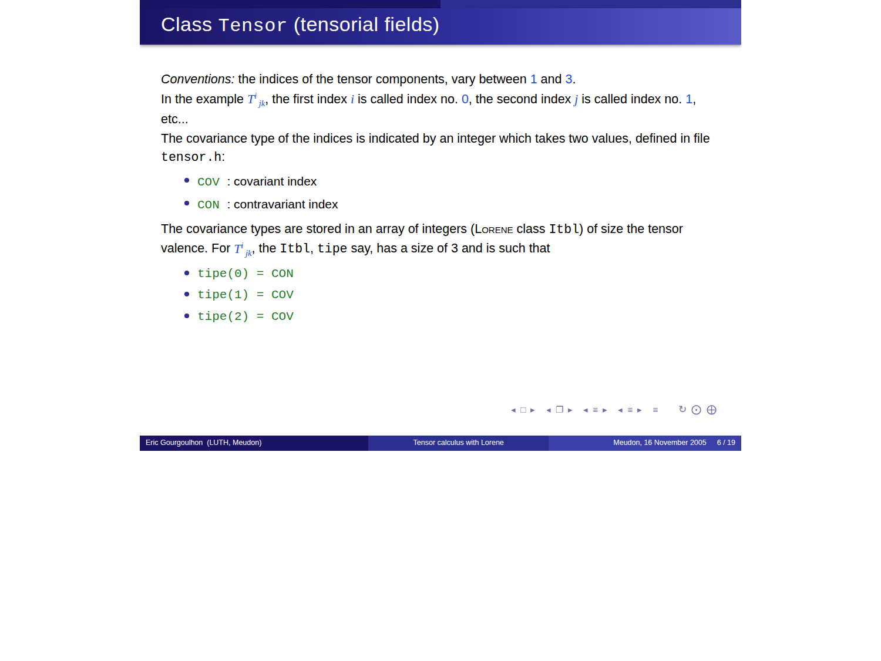Class Tensor (tensorial fields)
Conventions: the indices of the tensor components, vary between 1 and 3.
In the example Ti jk, the first index i is called index no. 0, the second index j is called index no. 1, etc...
The covariance type of the indices is indicated by an integer which takes two values, defined in file tensor.h:
COV : covariant index
CON : contravariant index
The covariance types are stored in an array of integers (Lorene class Itbl) of size the tensor valence. For Ti jk, the Itbl, tipe say, has a size of 3 and is such that
tipe(0) = CON
tipe(1) = COV
tipe(2) = COV
◂ □ ▸ ◂ ❐ ▸ ◂ ≡ ▸ ◂ ≡ ▸ ≡ ↻ ⨀ ⨁
Eric Gourgoulhon (LUTH, Meudon)
Tensor calculus with Lorene
Meudon, 16 November 20056 / 19